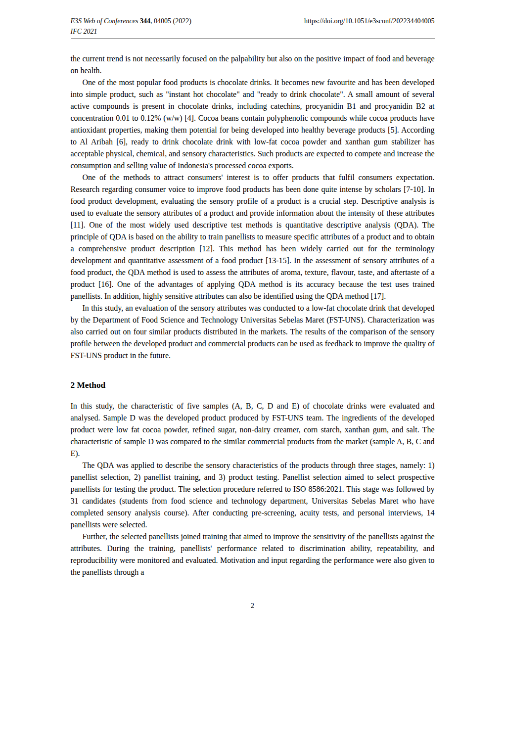E3S Web of Conferences 344, 04005 (2022)
IFC 2021
https://doi.org/10.1051/e3sconf/202234404005
the current trend is not necessarily focused on the palpability but also on the positive impact of food and beverage on health.
One of the most popular food products is chocolate drinks. It becomes new favourite and has been developed into simple product, such as "instant hot chocolate" and "ready to drink chocolate". A small amount of several active compounds is present in chocolate drinks, including catechins, procyanidin B1 and procyanidin B2 at concentration 0.01 to 0.12% (w/w) [4]. Cocoa beans contain polyphenolic compounds while cocoa products have antioxidant properties, making them potential for being developed into healthy beverage products [5]. According to Al Aribah [6], ready to drink chocolate drink with low-fat cocoa powder and xanthan gum stabilizer has acceptable physical, chemical, and sensory characteristics. Such products are expected to compete and increase the consumption and selling value of Indonesia's processed cocoa exports.
One of the methods to attract consumers' interest is to offer products that fulfil consumers expectation. Research regarding consumer voice to improve food products has been done quite intense by scholars [7-10]. In food product development, evaluating the sensory profile of a product is a crucial step. Descriptive analysis is used to evaluate the sensory attributes of a product and provide information about the intensity of these attributes [11]. One of the most widely used descriptive test methods is quantitative descriptive analysis (QDA). The principle of QDA is based on the ability to train panellists to measure specific attributes of a product and to obtain a comprehensive product description [12]. This method has been widely carried out for the terminology development and quantitative assessment of a food product [13-15]. In the assessment of sensory attributes of a food product, the QDA method is used to assess the attributes of aroma, texture, flavour, taste, and aftertaste of a product [16]. One of the advantages of applying QDA method is its accuracy because the test uses trained panellists. In addition, highly sensitive attributes can also be identified using the QDA method [17].
In this study, an evaluation of the sensory attributes was conducted to a low-fat chocolate drink that developed by the Department of Food Science and Technology Universitas Sebelas Maret (FST-UNS). Characterization was also carried out on four similar products distributed in the markets. The results of the comparison of the sensory profile between the developed product and commercial products can be used as feedback to improve the quality of FST-UNS product in the future.
2 Method
In this study, the characteristic of five samples (A, B, C, D and E) of chocolate drinks were evaluated and analysed. Sample D was the developed product produced by FST-UNS team. The ingredients of the developed product were low fat cocoa powder, refined sugar, non-dairy creamer, corn starch, xanthan gum, and salt. The characteristic of sample D was compared to the similar commercial products from the market (sample A, B, C and E).
The QDA was applied to describe the sensory characteristics of the products through three stages, namely: 1) panellist selection, 2) panellist training, and 3) product testing. Panellist selection aimed to select prospective panellists for testing the product. The selection procedure referred to ISO 8586:2021. This stage was followed by 31 candidates (students from food science and technology department, Universitas Sebelas Maret who have completed sensory analysis course). After conducting pre-screening, acuity tests, and personal interviews, 14 panellists were selected.
Further, the selected panellists joined training that aimed to improve the sensitivity of the panellists against the attributes. During the training, panellists' performance related to discrimination ability, repeatability, and reproducibility were monitored and evaluated. Motivation and input regarding the performance were also given to the panellists through a
2